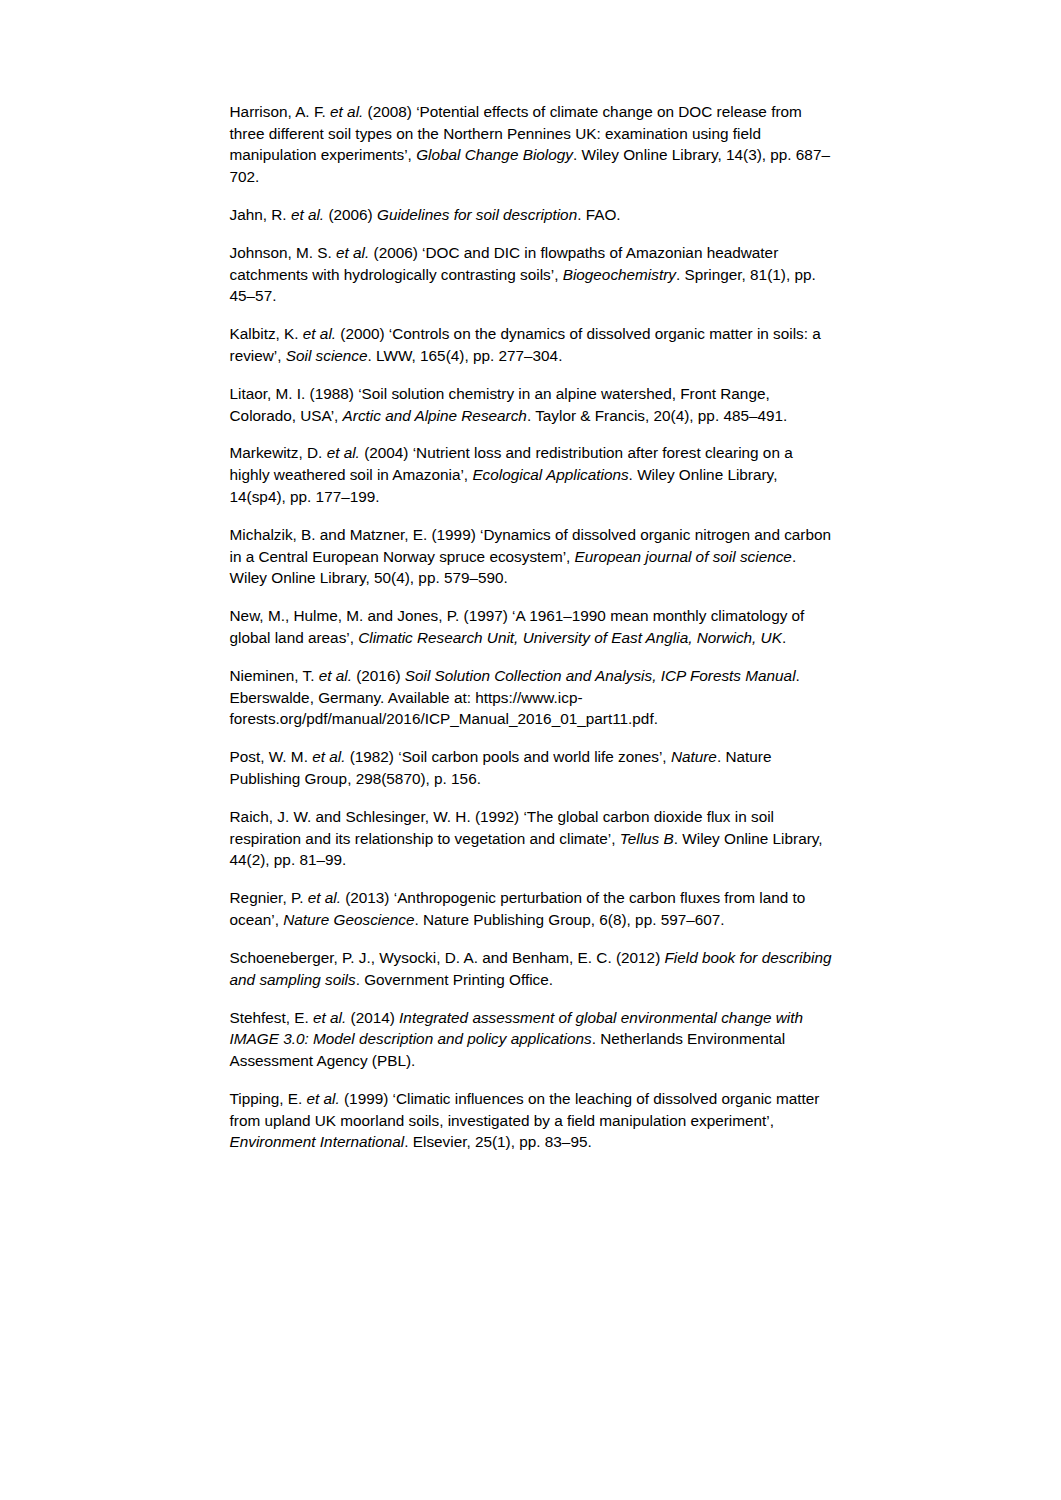Harrison, A. F. et al. (2008) ‘Potential effects of climate change on DOC release from three different soil types on the Northern Pennines UK: examination using field manipulation experiments’, Global Change Biology. Wiley Online Library, 14(3), pp. 687–702.
Jahn, R. et al. (2006) Guidelines for soil description. FAO.
Johnson, M. S. et al. (2006) ‘DOC and DIC in flowpaths of Amazonian headwater catchments with hydrologically contrasting soils’, Biogeochemistry. Springer, 81(1), pp. 45–57.
Kalbitz, K. et al. (2000) ‘Controls on the dynamics of dissolved organic matter in soils: a review’, Soil science. LWW, 165(4), pp. 277–304.
Litaor, M. I. (1988) ‘Soil solution chemistry in an alpine watershed, Front Range, Colorado, USA’, Arctic and Alpine Research. Taylor & Francis, 20(4), pp. 485–491.
Markewitz, D. et al. (2004) ‘Nutrient loss and redistribution after forest clearing on a highly weathered soil in Amazonia’, Ecological Applications. Wiley Online Library, 14(sp4), pp. 177–199.
Michalzik, B. and Matzner, E. (1999) ‘Dynamics of dissolved organic nitrogen and carbon in a Central European Norway spruce ecosystem’, European journal of soil science. Wiley Online Library, 50(4), pp. 579–590.
New, M., Hulme, M. and Jones, P. (1997) ‘A 1961–1990 mean monthly climatology of global land areas’, Climatic Research Unit, University of East Anglia, Norwich, UK.
Nieminen, T. et al. (2016) Soil Solution Collection and Analysis, ICP Forests Manual. Eberswalde, Germany. Available at: https://www.icp-forests.org/pdf/manual/2016/ICP_Manual_2016_01_part11.pdf.
Post, W. M. et al. (1982) ‘Soil carbon pools and world life zones’, Nature. Nature Publishing Group, 298(5870), p. 156.
Raich, J. W. and Schlesinger, W. H. (1992) ‘The global carbon dioxide flux in soil respiration and its relationship to vegetation and climate’, Tellus B. Wiley Online Library, 44(2), pp. 81–99.
Regnier, P. et al. (2013) ‘Anthropogenic perturbation of the carbon fluxes from land to ocean’, Nature Geoscience. Nature Publishing Group, 6(8), pp. 597–607.
Schoeneberger, P. J., Wysocki, D. A. and Benham, E. C. (2012) Field book for describing and sampling soils. Government Printing Office.
Stehfest, E. et al. (2014) Integrated assessment of global environmental change with IMAGE 3.0: Model description and policy applications. Netherlands Environmental Assessment Agency (PBL).
Tipping, E. et al. (1999) ‘Climatic influences on the leaching of dissolved organic matter from upland UK moorland soils, investigated by a field manipulation experiment’, Environment International. Elsevier, 25(1), pp. 83–95.